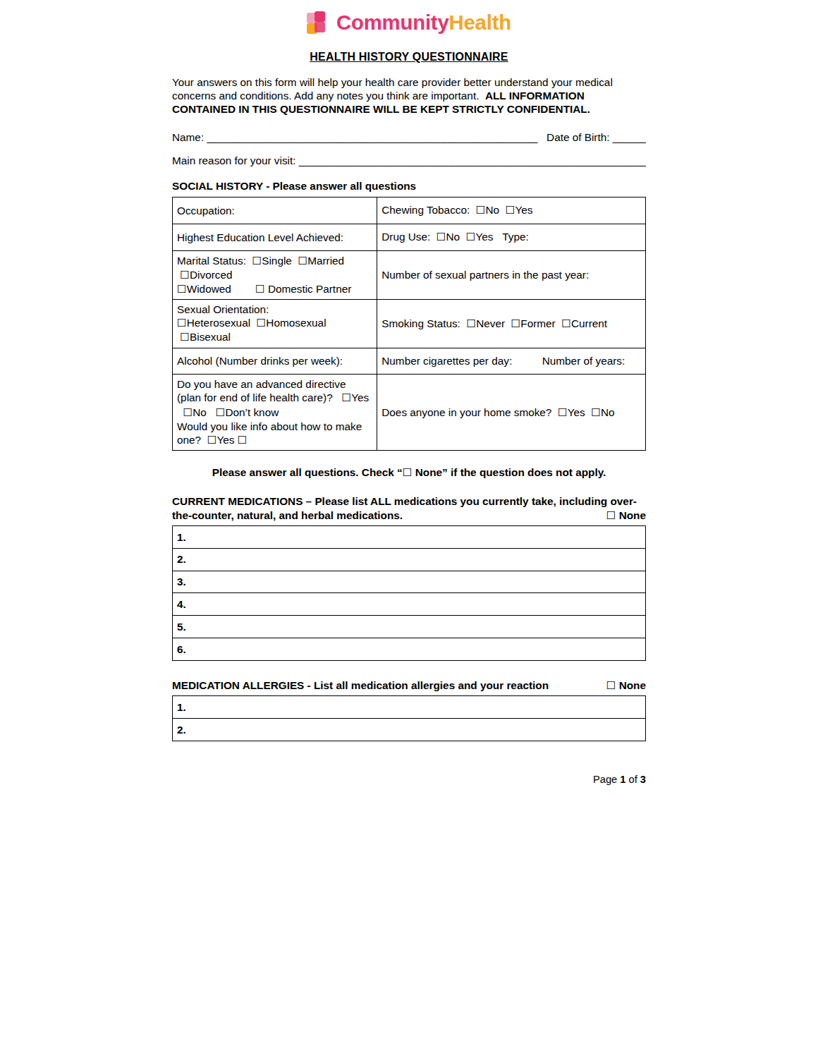Community Health
HEALTH HISTORY QUESTIONNAIRE
Your answers on this form will help your health care provider better understand your medical concerns and conditions. Add any notes you think are important. ALL INFORMATION CONTAINED IN THIS QUESTIONNAIRE WILL BE KEPT STRICTLY CONFIDENTIAL.
Name: _______________________________________________________ Date of Birth: ______________________________
Main reason for your visit: ____________________________________________________________________________________
SOCIAL HISTORY - Please answer all questions
| Occupation: | Chewing Tobacco: ☐ No ☐ Yes |
| Highest Education Level Achieved: | Drug Use: ☐ No ☐ Yes Type: |
| Marital Status: ☐ Single ☐ Married ☐ Divorced ☐ Widowed ☐ Domestic Partner | Number of sexual partners in the past year: |
| Sexual Orientation: ☐ Heterosexual ☐ Homosexual ☐ Bisexual | Smoking Status: ☐ Never ☐ Former ☐ Current |
| Alcohol (Number drinks per week): | Number cigarettes per day: Number of years: |
| Do you have an advanced directive (plan for end of life health care)? ☐ Yes ☐ No ☐ Don’t know Would you like info about how to make one? ☐ Yes ☐ | Does anyone in your home smoke? ☐ Yes ☐ No |
Please answer all questions. Check “☐ None” if the question does not apply.
CURRENT MEDICATIONS – Please list ALL medications you currently take, including over-the-counter, natural, and herbal medications. ☐ None
| 1. |
| 2. |
| 3. |
| 4. |
| 5. |
| 6. |
MEDICATION ALLERGIES - List all medication allergies and your reaction ☐ None
| 1. |
| 2. |
Page 1 of 3